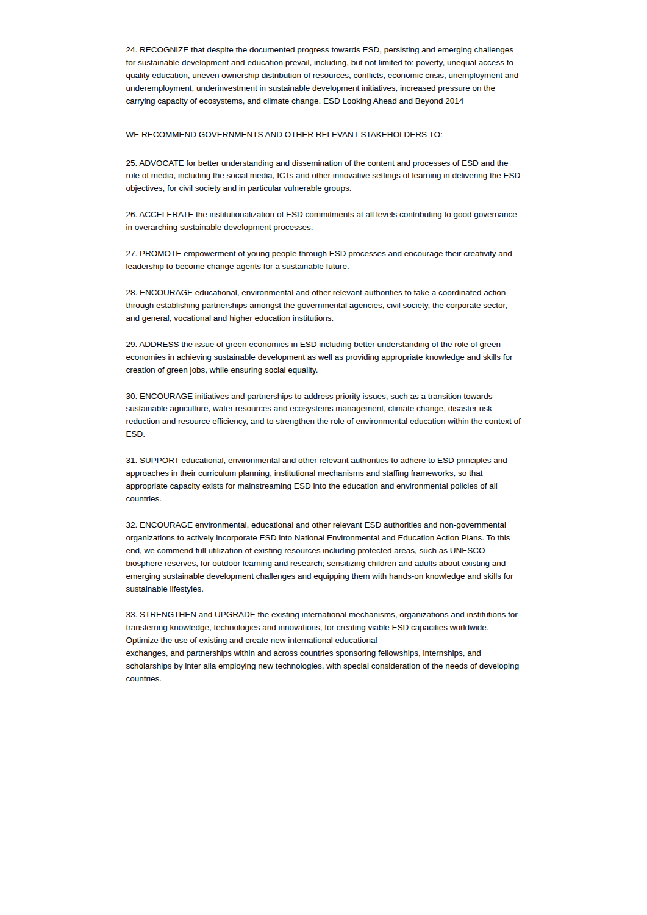24. RECOGNIZE that despite the documented progress towards ESD, persisting and emerging challenges for sustainable development and education prevail, including, but not limited to: poverty, unequal access to quality education, uneven ownership distribution of resources, conflicts, economic crisis, unemployment and underemployment, underinvestment in sustainable development initiatives, increased pressure on the carrying capacity of ecosystems, and climate change. ESD Looking Ahead and Beyond 2014
WE RECOMMEND GOVERNMENTS AND OTHER RELEVANT STAKEHOLDERS TO:
25. ADVOCATE for better understanding and dissemination of the content and processes of ESD and the role of media, including the social media, ICTs and other innovative settings of learning in delivering the ESD objectives, for civil society and in particular vulnerable groups.
26. ACCELERATE the institutionalization of ESD commitments at all levels contributing to good governance in overarching sustainable development processes.
27. PROMOTE empowerment of young people through ESD processes and encourage their creativity and leadership to become change agents for a sustainable future.
28. ENCOURAGE educational, environmental and other relevant authorities to take a coordinated action through establishing partnerships amongst the governmental agencies, civil society, the corporate sector, and general, vocational and higher education institutions.
29. ADDRESS the issue of green economies in ESD including better understanding of the role of green economies in achieving sustainable development as well as providing appropriate knowledge and skills for creation of green jobs, while ensuring social equality.
30. ENCOURAGE initiatives and partnerships to address priority issues, such as a transition towards sustainable agriculture, water resources and ecosystems management, climate change, disaster risk reduction and resource efficiency, and to strengthen the role of environmental education within the context of ESD.
31. SUPPORT educational, environmental and other relevant authorities to adhere to ESD principles and approaches in their curriculum planning, institutional mechanisms and staffing frameworks, so that appropriate capacity exists for mainstreaming ESD into the education and environmental policies of all countries.
32. ENCOURAGE environmental, educational and other relevant ESD authorities and non-governmental organizations to actively incorporate ESD into National Environmental and Education Action Plans. To this end, we commend full utilization of existing resources including protected areas, such as UNESCO biosphere reserves, for outdoor learning and research; sensitizing children and adults about existing and emerging sustainable development challenges and equipping them with hands-on knowledge and skills for sustainable lifestyles.
33. STRENGTHEN and UPGRADE the existing international mechanisms, organizations and institutions for transferring knowledge, technologies and innovations, for creating viable ESD capacities worldwide. Optimize the use of existing and create new international educational
exchanges, and partnerships within and across countries sponsoring fellowships, internships, and scholarships by inter alia employing new technologies, with special consideration of the needs of developing countries.